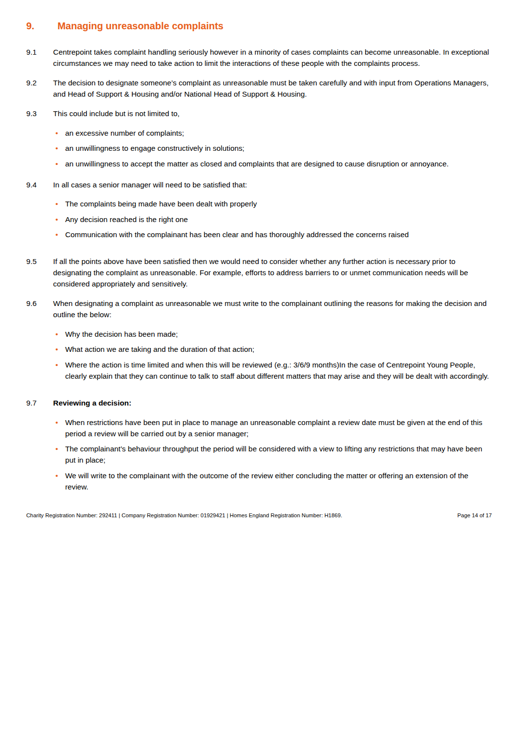9. Managing unreasonable complaints
9.1
Centrepoint takes complaint handling seriously however in a minority of cases complaints can become unreasonable. In exceptional circumstances we may need to take action to limit the interactions of these people with the complaints process.
9.2
The decision to designate someone’s complaint as unreasonable must be taken carefully and with input from Operations Managers, and Head of Support & Housing and/or National Head of Support & Housing.
9.3
This could include but is not limited to,
an excessive number of complaints;
an unwillingness to engage constructively in solutions;
an unwillingness to accept the matter as closed and complaints that are designed to cause disruption or annoyance.
9.4
In all cases a senior manager will need to be satisfied that:
The complaints being made have been dealt with properly
Any decision reached is the right one
Communication with the complainant has been clear and has thoroughly addressed the concerns raised
9.5
If all the points above have been satisfied then we would need to consider whether any further action is necessary prior to designating the complaint as unreasonable. For example, efforts to address barriers to or unmet communication needs will be considered appropriately and sensitively.
9.6
When designating a complaint as unreasonable we must write to the complainant outlining the reasons for making the decision and outline the below:
Why the decision has been made;
What action we are taking and the duration of that action;
Where the action is time limited and when this will be reviewed (e.g.: 3/6/9 months)In the case of Centrepoint Young People, clearly explain that they can continue to talk to staff about different matters that may arise and they will be dealt with accordingly.
9.7
Reviewing a decision:
When restrictions have been put in place to manage an unreasonable complaint a review date must be given at the end of this period a review will be carried out by a senior manager;
The complainant’s behaviour throughput the period will be considered with a view to lifting any restrictions that may have been put in place;
We will write to the complainant with the outcome of the review either concluding the matter or offering an extension of the review.
Charity Registration Number: 292411 | Company Registration Number: 01929421 | Homes England Registration Number: H1869.
Page 14 of 17